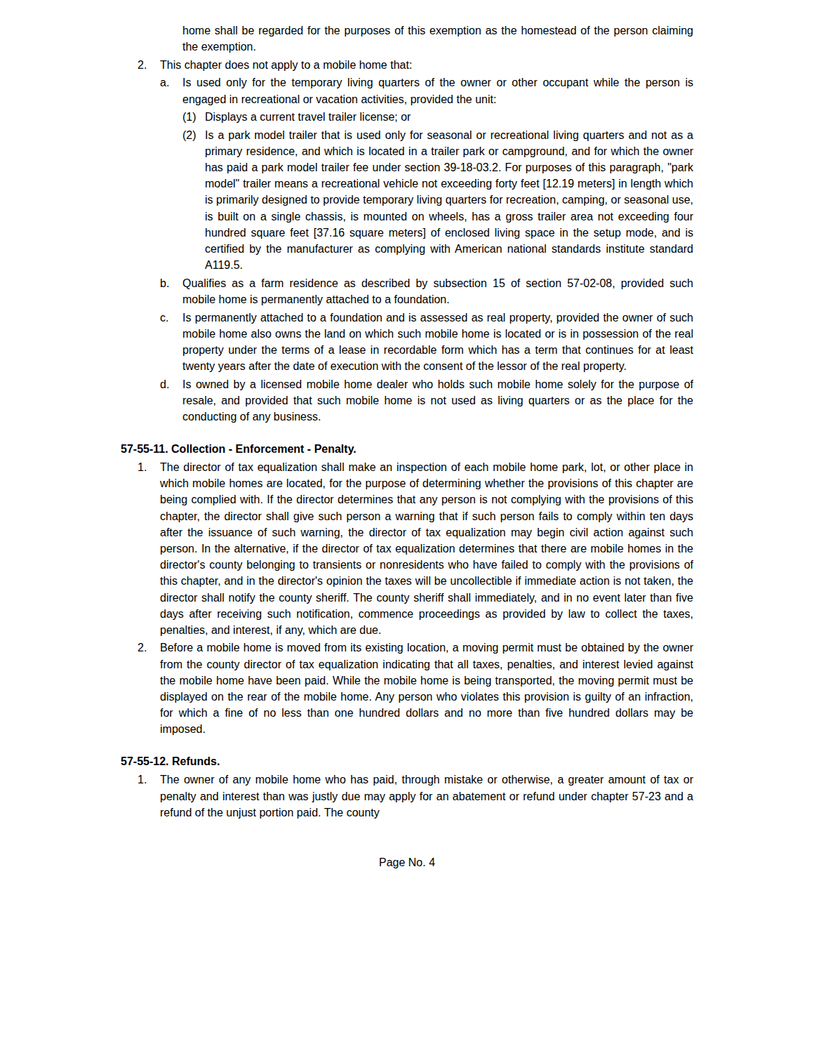home shall be regarded for the purposes of this exemption as the homestead of the person claiming the exemption.
2. This chapter does not apply to a mobile home that:
a. Is used only for the temporary living quarters of the owner or other occupant while the person is engaged in recreational or vacation activities, provided the unit:
(1) Displays a current travel trailer license; or
(2) Is a park model trailer that is used only for seasonal or recreational living quarters and not as a primary residence, and which is located in a trailer park or campground, and for which the owner has paid a park model trailer fee under section 39-18-03.2. For purposes of this paragraph, "park model" trailer means a recreational vehicle not exceeding forty feet [12.19 meters] in length which is primarily designed to provide temporary living quarters for recreation, camping, or seasonal use, is built on a single chassis, is mounted on wheels, has a gross trailer area not exceeding four hundred square feet [37.16 square meters] of enclosed living space in the setup mode, and is certified by the manufacturer as complying with American national standards institute standard A119.5.
b. Qualifies as a farm residence as described by subsection 15 of section 57-02-08, provided such mobile home is permanently attached to a foundation.
c. Is permanently attached to a foundation and is assessed as real property, provided the owner of such mobile home also owns the land on which such mobile home is located or is in possession of the real property under the terms of a lease in recordable form which has a term that continues for at least twenty years after the date of execution with the consent of the lessor of the real property.
d. Is owned by a licensed mobile home dealer who holds such mobile home solely for the purpose of resale, and provided that such mobile home is not used as living quarters or as the place for the conducting of any business.
57-55-11. Collection - Enforcement - Penalty.
1. The director of tax equalization shall make an inspection of each mobile home park, lot, or other place in which mobile homes are located, for the purpose of determining whether the provisions of this chapter are being complied with. If the director determines that any person is not complying with the provisions of this chapter, the director shall give such person a warning that if such person fails to comply within ten days after the issuance of such warning, the director of tax equalization may begin civil action against such person. In the alternative, if the director of tax equalization determines that there are mobile homes in the director's county belonging to transients or nonresidents who have failed to comply with the provisions of this chapter, and in the director's opinion the taxes will be uncollectible if immediate action is not taken, the director shall notify the county sheriff. The county sheriff shall immediately, and in no event later than five days after receiving such notification, commence proceedings as provided by law to collect the taxes, penalties, and interest, if any, which are due.
2. Before a mobile home is moved from its existing location, a moving permit must be obtained by the owner from the county director of tax equalization indicating that all taxes, penalties, and interest levied against the mobile home have been paid. While the mobile home is being transported, the moving permit must be displayed on the rear of the mobile home. Any person who violates this provision is guilty of an infraction, for which a fine of no less than one hundred dollars and no more than five hundred dollars may be imposed.
57-55-12. Refunds.
1. The owner of any mobile home who has paid, through mistake or otherwise, a greater amount of tax or penalty and interest than was justly due may apply for an abatement or refund under chapter 57-23 and a refund of the unjust portion paid. The county
Page No. 4